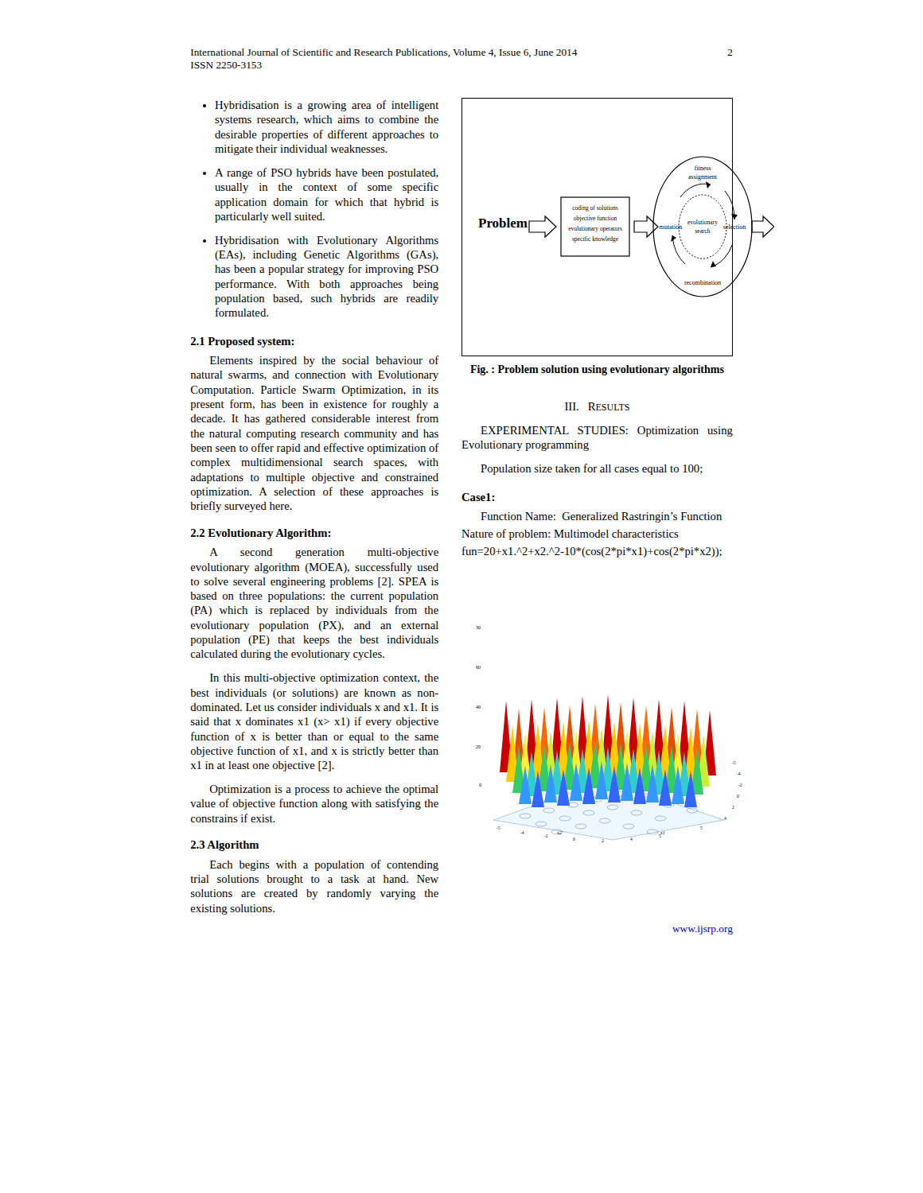International Journal of Scientific and Research Publications, Volume 4, Issue 6, June 2014
ISSN 2250-3153
2
Hybridisation is a growing area of intelligent systems research, which aims to combine the desirable properties of different approaches to mitigate their individual weaknesses.
A range of PSO hybrids have been postulated, usually in the context of some specific application domain for which that hybrid is particularly well suited.
Hybridisation with Evolutionary Algorithms (EAs), including Genetic Algorithms (GAs), has been a popular strategy for improving PSO performance. With both approaches being population based, such hybrids are readily formulated.
2.1 Proposed system:
Elements inspired by the social behaviour of natural swarms, and connection with Evolutionary Computation. Particle Swarm Optimization, in its present form, has been in existence for roughly a decade. It has gathered considerable interest from the natural computing research community and has been seen to offer rapid and effective optimization of complex multidimensional search spaces, with adaptations to multiple objective and constrained optimization. A selection of these approaches is briefly surveyed here.
2.2 Evolutionary Algorithm:
A second generation multi-objective evolutionary algorithm (MOEA), successfully used to solve several engineering problems [2]. SPEA is based on three populations: the current population (PA) which is replaced by individuals from the evolutionary population (PX), and an external population (PE) that keeps the best individuals calculated during the evolutionary cycles.
In this multi-objective optimization context, the best individuals (or solutions) are known as non-dominated. Let us consider individuals x and x1. It is said that x dominates x1 (x> x1) if every objective function of x is better than or equal to the same objective function of x1, and x is strictly better than x1 in at least one objective [2].
Optimization is a process to achieve the optimal value of objective function along with satisfying the constrains if exist.
2.3 Algorithm
Each begins with a population of contending trial solutions brought to a task at hand. New solutions are created by randomly varying the existing solutions.
Problem coding of solutions objective function evolutionary operators specific knowledge evolutionary search fitness assignment selection mutation recombination
Fig. : Problem solution using evolutionary algorithms
III. RESULTS
EXPERIMENTAL STUDIES: Optimization using Evolutionary programming
Population size taken for all cases equal to 100;
Case1:
Function Name: Generalized Rastringin’s Function
Nature of problem: Multimodel characteristics
fun=20+x1.^2+x2.^2-10*(cos(2*pi*x1)+cos(2*pi*x2));
30 60 40 20 0 -5 -4 -2 0 2 4 5 5 4 2 0 -2 -4 -5 x2 x1
www.ijsrp.org